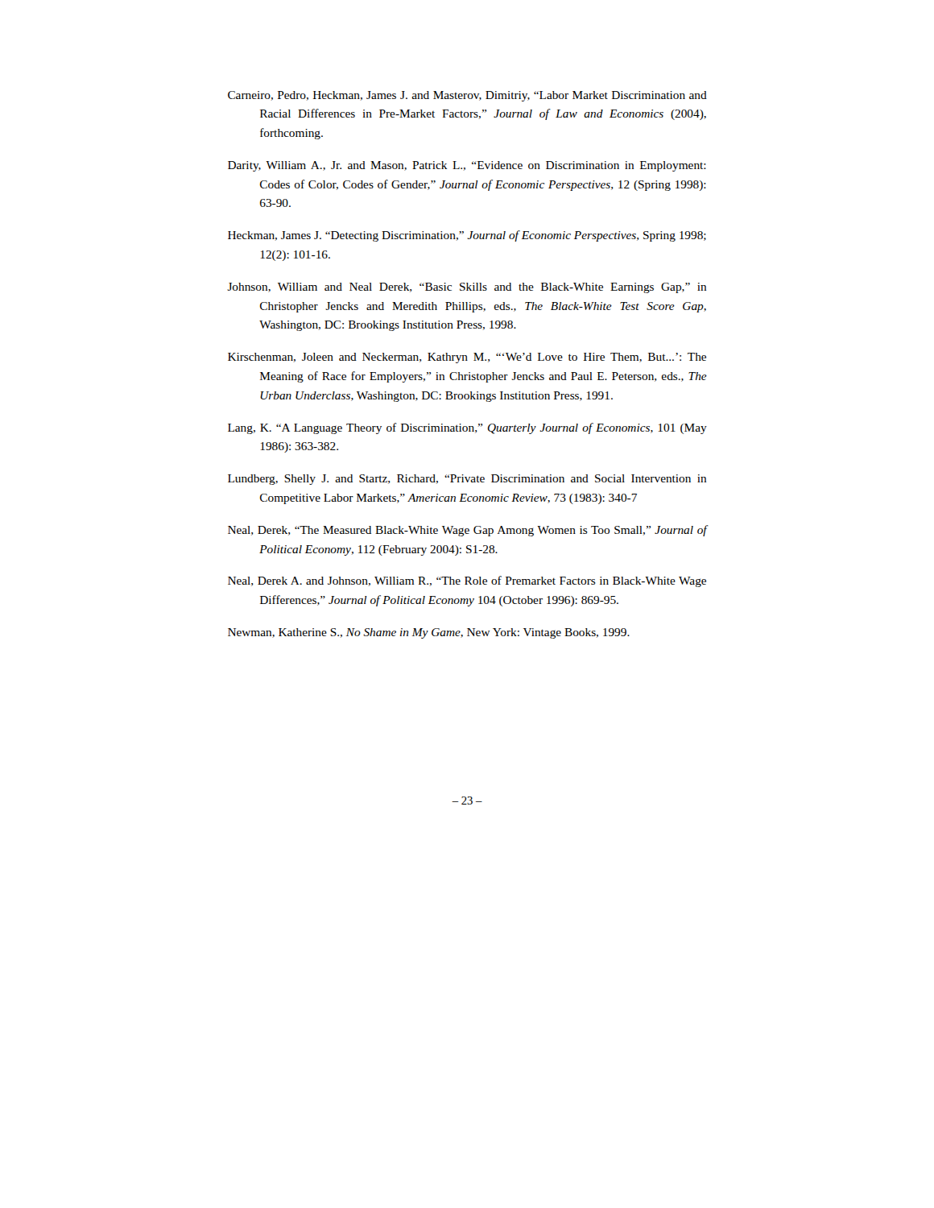Carneiro, Pedro, Heckman, James J. and Masterov, Dimitriy, “Labor Market Discrimination and Racial Differences in Pre-Market Factors,” Journal of Law and Economics (2004), forthcoming.
Darity, William A., Jr. and Mason, Patrick L., “Evidence on Discrimination in Employment: Codes of Color, Codes of Gender,” Journal of Economic Perspectives, 12 (Spring 1998): 63-90.
Heckman, James J. “Detecting Discrimination,” Journal of Economic Perspectives, Spring 1998; 12(2): 101-16.
Johnson, William and Neal Derek, “Basic Skills and the Black-White Earnings Gap,” in Christopher Jencks and Meredith Phillips, eds., The Black-White Test Score Gap, Washington, DC: Brookings Institution Press, 1998.
Kirschenman, Joleen and Neckerman, Kathryn M., “‘We’d Love to Hire Them, But...’: The Meaning of Race for Employers,” in Christopher Jencks and Paul E. Peterson, eds., The Urban Underclass, Washington, DC: Brookings Institution Press, 1991.
Lang, K. “A Language Theory of Discrimination,” Quarterly Journal of Economics, 101 (May 1986): 363-382.
Lundberg, Shelly J. and Startz, Richard, “Private Discrimination and Social Intervention in Competitive Labor Markets,” American Economic Review, 73 (1983): 340-7
Neal, Derek, “The Measured Black-White Wage Gap Among Women is Too Small,” Journal of Political Economy, 112 (February 2004): S1-28.
Neal, Derek A. and Johnson, William R., “The Role of Premarket Factors in Black-White Wage Differences,” Journal of Political Economy 104 (October 1996): 869-95.
Newman, Katherine S., No Shame in My Game, New York: Vintage Books, 1999.
– 23 –